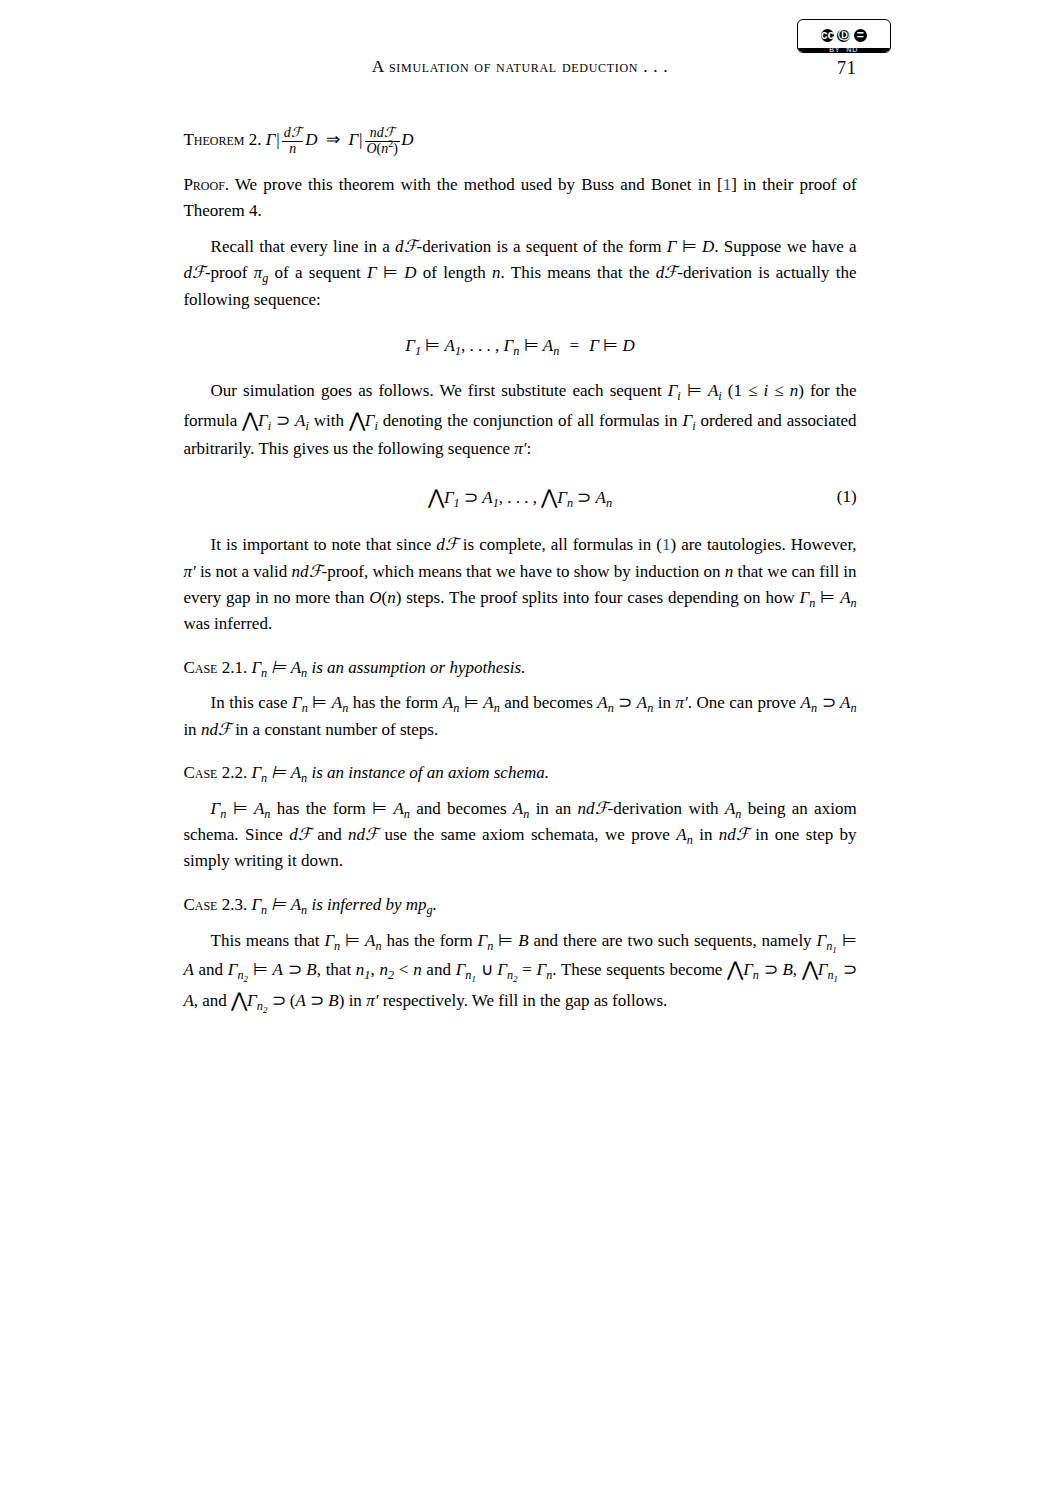cc Ⓓ =
BY ND
A simulation of natural deduction . . . 71
Theorem 2. Γ|dℱ n D ⇒ Γ|ndℱ O(n2) D
Proof. We prove this theorem with the method used by Buss and Bonet in [1] in their proof of Theorem 4.
Recall that every line in a dℱ-derivation is a sequent of the form Γ ⊨ D. Suppose we have a dℱ-proof πg of a sequent Γ ⊨ D of length n. This means that the dℱ-derivation is actually the following sequence:
Γ1 ⊨ A1, . . . , Γn ⊨ An = Γ ⊨ D
Our simulation goes as follows. We first substitute each sequent Γi ⊨ Ai (1 ≤ i ≤ n) for the formula ⋀Γi ⊃ Ai with ⋀Γi denoting the conjunction of all formulas in Γi ordered and associated arbitrarily. This gives us the following sequence π′:
⋀Γ1 ⊃ A1, . . . , ⋀Γn ⊃ An (1)
It is important to note that since dℱ is complete, all formulas in (1) are tautologies. However, π′ is not a valid ndℱ-proof, which means that we have to show by induction on n that we can fill in every gap in no more than O(n) steps. The proof splits into four cases depending on how Γn ⊨ An was inferred.
Case 2.1. Γn ⊨ An is an assumption or hypothesis.
In this case Γn ⊨ An has the form An ⊨ An and becomes An ⊃ An in π′. One can prove An ⊃ An in ndℱ in a constant number of steps.
Case 2.2. Γn ⊨ An is an instance of an axiom schema.
Γn ⊨ An has the form ⊨ An and becomes An in an ndℱ-derivation with An being an axiom schema. Since dℱ and ndℱ use the same axiom schemata, we prove An in ndℱ in one step by simply writing it down.
Case 2.3. Γn ⊨ An is inferred by mpg.
This means that Γn ⊨ An has the form Γn ⊨ B and there are two such sequents, namely Γn1 ⊨ A and Γn2 ⊨ A ⊃ B, that n1, n2 < n and Γn1 ∪ Γn2 = Γn. These sequents become ⋀Γn ⊃ B, ⋀Γn1 ⊃ A, and ⋀Γn2 ⊃ (A ⊃ B) in π′ respectively. We fill in the gap as follows.